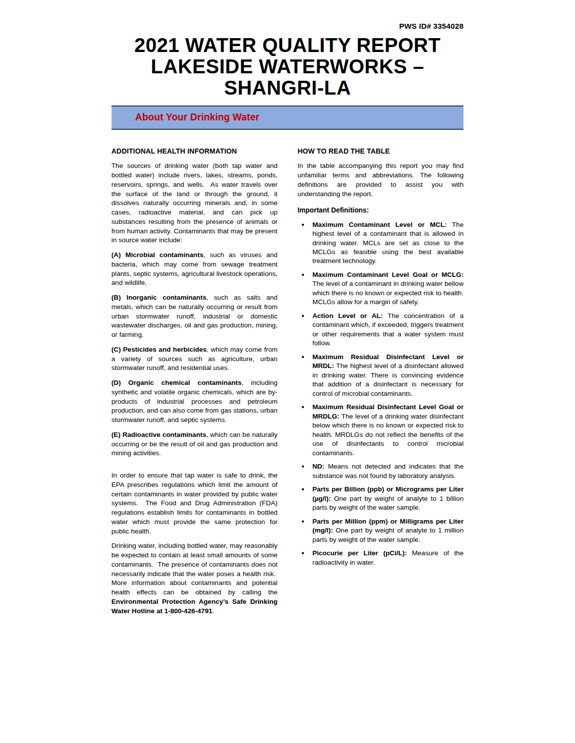PWS ID# 3354028
2021 WATER QUALITY REPORT LAKESIDE WATERWORKS – SHANGRI-LA
About Your Drinking Water
ADDITIONAL HEALTH INFORMATION
The sources of drinking water (both tap water and bottled water) include rivers, lakes, streams, ponds, reservoirs, springs, and wells. As water travels over the surface of the land or through the ground, it dissolves naturally occurring minerals and, in some cases, radioactive material, and can pick up substances resulting from the presence of animals or from human activity. Contaminants that may be present in source water include:
(A) Microbial contaminants, such as viruses and bacteria, which may come from sewage treatment plants, septic systems, agricultural livestock operations, and wildlife.
(B) Inorganic contaminants, such as salts and metals, which can be naturally occurring or result from urban stormwater runoff, industrial or domestic wastewater discharges, oil and gas production, mining, or farming.
(C) Pesticides and herbicides, which may come from a variety of sources such as agriculture, urban stormwater runoff, and residential uses.
(D) Organic chemical contaminants, including synthetic and volatile organic chemicals, which are by-products of industrial processes and petroleum production, and can also come from gas stations, urban stormwater runoff, and septic systems.
(E) Radioactive contaminants, which can be naturally occurring or be the result of oil and gas production and mining activities.
In order to ensure that tap water is safe to drink, the EPA prescribes regulations which limit the amount of certain contaminants in water provided by public water systems. The Food and Drug Administration (FDA) regulations establish limits for contaminants in bottled water which must provide the same protection for public health.
Drinking water, including bottled water, may reasonably be expected to contain at least small amounts of some contaminants. The presence of contaminants does not necessarily indicate that the water poses a health risk. More information about contaminants and potential health effects can be obtained by calling the Environmental Protection Agency’s Safe Drinking Water Hotline at 1-800-426-4791.
HOW TO READ THE TABLE
In the table accompanying this report you may find unfamiliar terms and abbreviations. The following definitions are provided to assist you with understanding the report.
Important Definitions:
Maximum Contaminant Level or MCL: The highest level of a contaminant that is allowed in drinking water. MCLs are set as close to the MCLGs as feasible using the best available treatment technology.
Maximum Contaminant Level Goal or MCLG: The level of a contaminant in drinking water bellow which there is no known or expected risk to health. MCLGs allow for a margin of safety.
Action Level or AL: The concentration of a contaminant which, if exceeded, triggers treatment or other requirements that a water system must follow.
Maximum Residual Disinfectant Level or MRDL: The highest level of a disinfectant allowed in drinking water. There is convincing evidence that addition of a disinfectant is necessary for control of microbial contaminants.
Maximum Residual Disinfectant Level Goal or MRDLG: The level of a drinking water disinfectant below which there is no known or expected risk to health. MRDLGs do not reflect the benefits of the use of disinfectants to control microbial contaminants.
ND: Means not detected and indicates that the substance was not found by laboratory analysis.
Parts per Billion (ppb) or Micrograms per Liter (µg/l): One part by weight of analyte to 1 billion parts by weight of the water sample.
Parts per Million (ppm) or Milligrams per Liter (mg/l): One part by weight of analyte to 1 million parts by weight of the water sample.
Picocurie per Liter (pCi/L): Measure of the radioactivity in water.